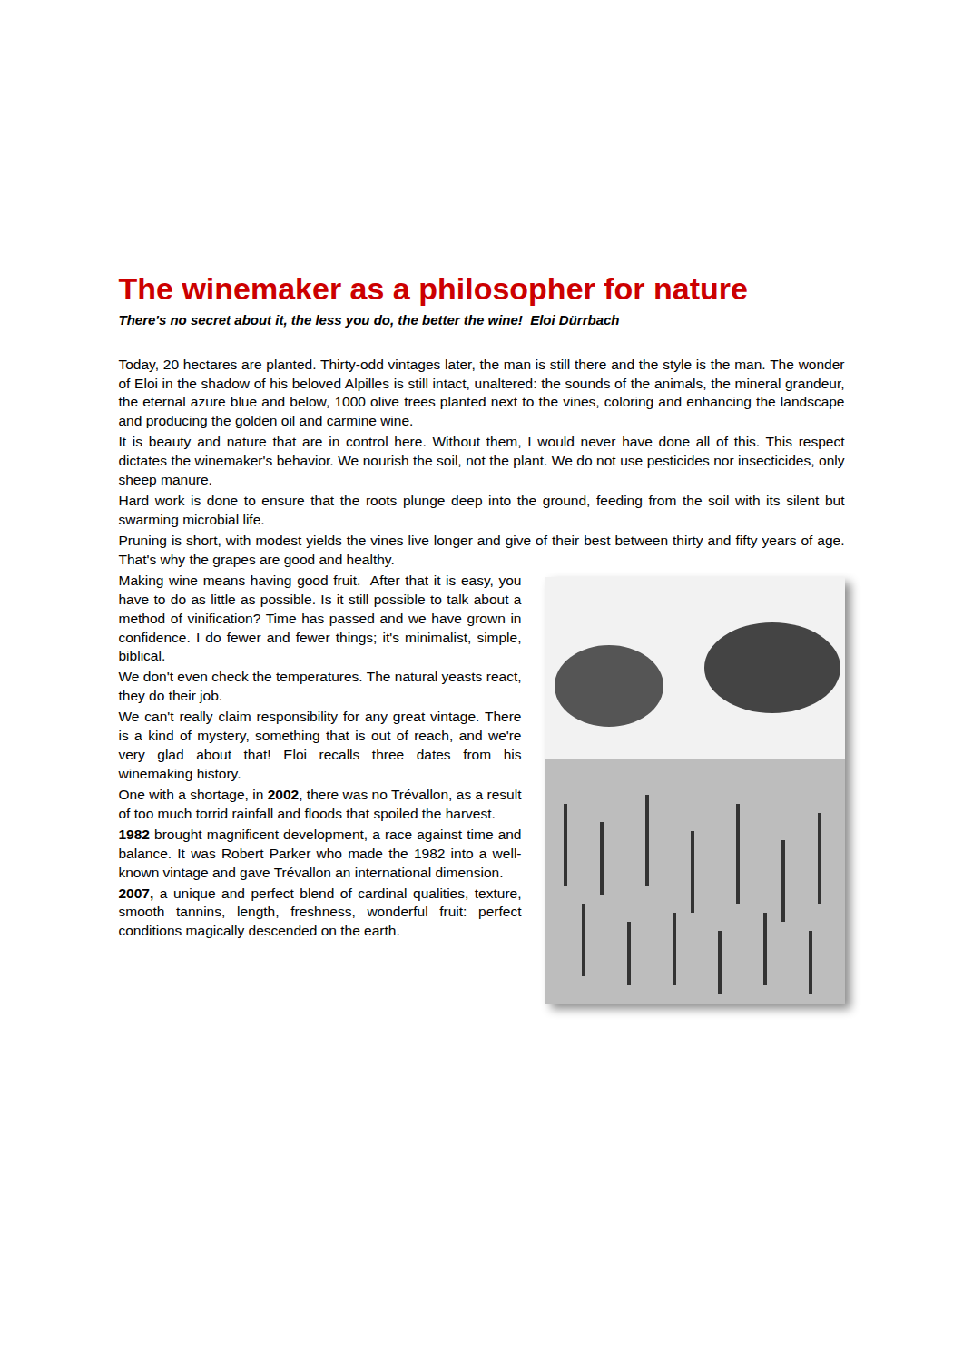The winemaker as a philosopher for nature
There's no secret about it, the less you do, the better the wine! Eloi Dürrbach
Today, 20 hectares are planted. Thirty-odd vintages later, the man is still there and the style is the man. The wonder of Eloi in the shadow of his beloved Alpilles is still intact, unaltered: the sounds of the animals, the mineral grandeur, the eternal azure blue and below, 1000 olive trees planted next to the vines, coloring and enhancing the landscape and producing the golden oil and carmine wine.
It is beauty and nature that are in control here. Without them, I would never have done all of this. This respect dictates the winemaker's behavior. We nourish the soil, not the plant. We do not use pesticides nor insecticides, only sheep manure.
Hard work is done to ensure that the roots plunge deep into the ground, feeding from the soil with its silent but swarming microbial life.
Pruning is short, with modest yields the vines live longer and give of their best between thirty and fifty years of age. That's why the grapes are good and healthy.
Making wine means having good fruit. After that it is easy, you have to do as little as possible. Is it still possible to talk about a method of vinification? Time has passed and we have grown in confidence. I do fewer and fewer things; it's minimalist, simple, biblical.
We don't even check the temperatures. The natural yeasts react, they do their job.
We can't really claim responsibility for any great vintage. There is a kind of mystery, something that is out of reach, and we're very glad about that! Eloi recalls three dates from his winemaking history.
One with a shortage, in 2002, there was no Trévallon, as a result of too much torrid rainfall and floods that spoiled the harvest.
1982 brought magnificent development, a race against time and balance. It was Robert Parker who made the 1982 into a well-known vintage and gave Trévallon an international dimension.
2007, a unique and perfect blend of cardinal qualities, texture, smooth tannins, length, freshness, wonderful fruit: perfect conditions magically descended on the earth.